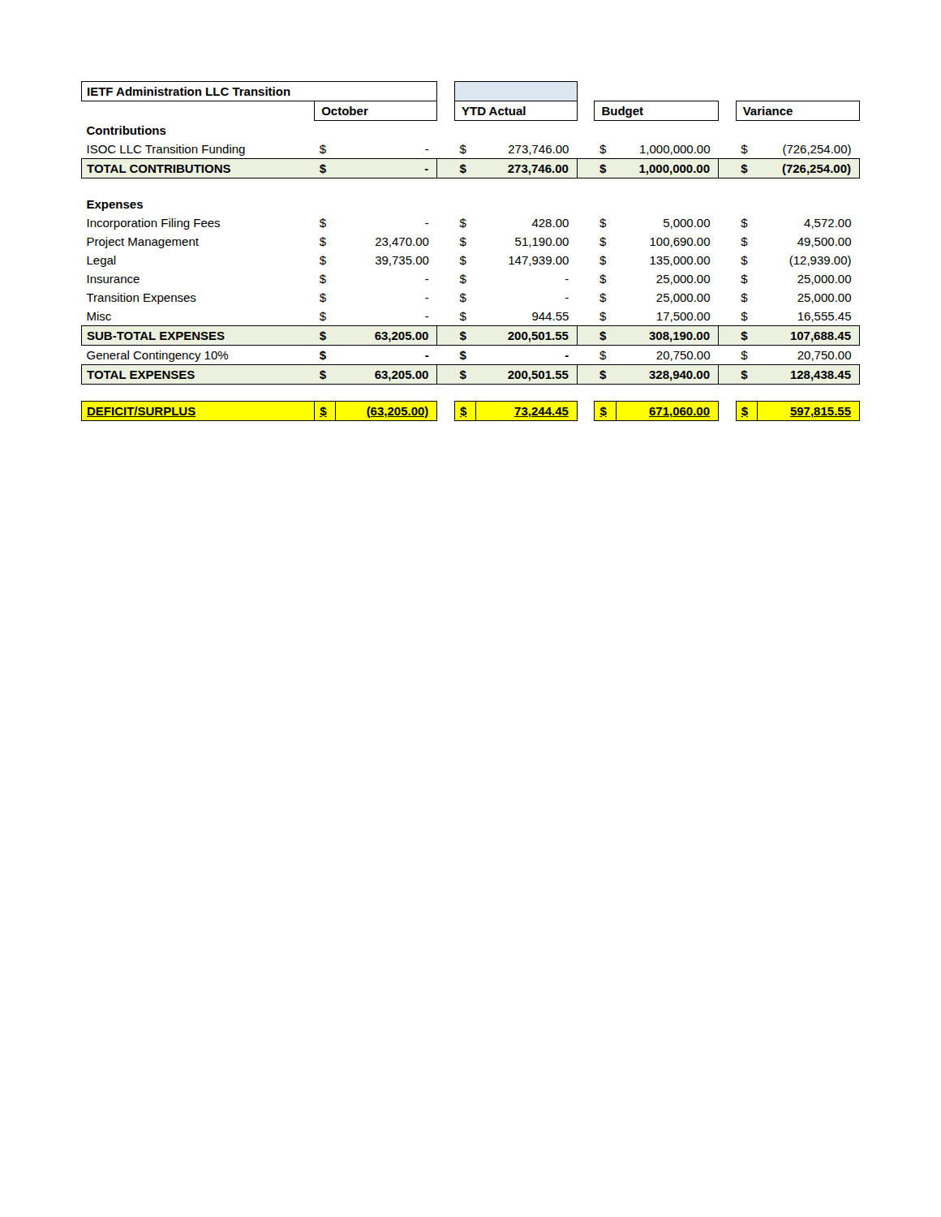| IETF Administration LLC Transition | | | | | | |
| | October | | YTD Actual | | Budget | | Variance |
| Contributions | | | | | | | |
| ISOC LLC Transition Funding | $ | - | | $ | 273,746.00 | | $ | 1,000,000.00 | | $ | (726,254.00) |
| TOTAL CONTRIBUTIONS | $ | - | | $ | 273,746.00 | | $ | 1,000,000.00 | | $ | (726,254.00) |
| Expenses | | | | | | | |
| Incorporation Filing Fees | $ | - | | $ | 428.00 | | $ | 5,000.00 | | $ | 4,572.00 |
| Project Management | $ | 23,470.00 | | $ | 51,190.00 | | $ | 100,690.00 | | $ | 49,500.00 |
| Legal | $ | 39,735.00 | | $ | 147,939.00 | | $ | 135,000.00 | | $ | (12,939.00) |
| Insurance | $ | - | | $ | - | | $ | 25,000.00 | | $ | 25,000.00 |
| Transition Expenses | $ | - | | $ | - | | $ | 25,000.00 | | $ | 25,000.00 |
| Misc | $ | - | | $ | 944.55 | | $ | 17,500.00 | | $ | 16,555.45 |
| SUB-TOTAL EXPENSES | $ | 63,205.00 | | $ | 200,501.55 | | $ | 308,190.00 | | $ | 107,688.45 |
| General Contingency 10% | $ | - | | $ | - | | $ | 20,750.00 | | $ | 20,750.00 |
| TOTAL EXPENSES | $ | 63,205.00 | | $ | 200,501.55 | | $ | 328,940.00 | | $ | 128,438.45 |
| DEFICIT/SURPLUS | $ | (63,205.00) | | $ | 73,244.45 | | $ | 671,060.00 | | $ | 597,815.55 |